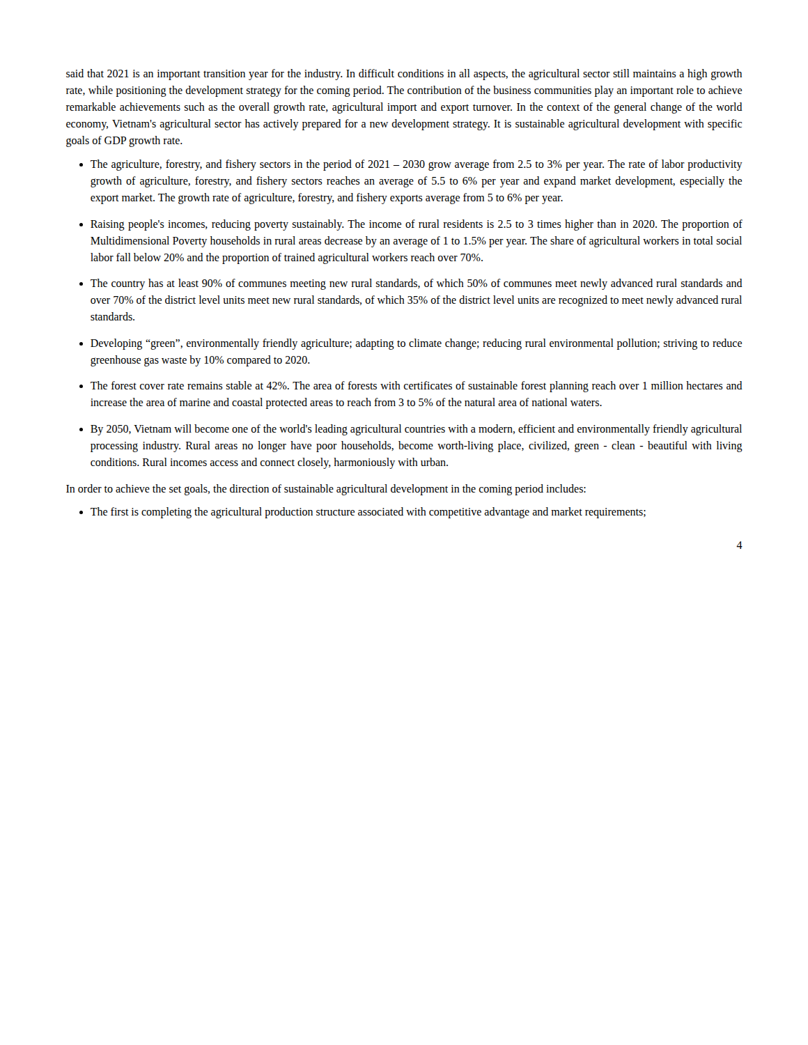said that 2021 is an important transition year for the industry. In difficult conditions in all aspects, the agricultural sector still maintains a high growth rate, while positioning the development strategy for the coming period. The contribution of the business communities play an important role to achieve remarkable achievements such as the overall growth rate, agricultural import and export turnover. In the context of the general change of the world economy, Vietnam's agricultural sector has actively prepared for a new development strategy. It is sustainable agricultural development with specific goals of GDP growth rate.
The agriculture, forestry, and fishery sectors in the period of 2021 – 2030 grow average from 2.5 to 3% per year. The rate of labor productivity growth of agriculture, forestry, and fishery sectors reaches an average of 5.5 to 6% per year and expand market development, especially the export market. The growth rate of agriculture, forestry, and fishery exports average from 5 to 6% per year.
Raising people's incomes, reducing poverty sustainably. The income of rural residents is 2.5 to 3 times higher than in 2020. The proportion of Multidimensional Poverty households in rural areas decrease by an average of 1 to 1.5% per year. The share of agricultural workers in total social labor fall below 20% and the proportion of trained agricultural workers reach over 70%.
The country has at least 90% of communes meeting new rural standards, of which 50% of communes meet newly advanced rural standards and over 70% of the district level units meet new rural standards, of which 35% of the district level units are recognized to meet newly advanced rural standards.
Developing “green”, environmentally friendly agriculture; adapting to climate change; reducing rural environmental pollution; striving to reduce greenhouse gas waste by 10% compared to 2020.
The forest cover rate remains stable at 42%. The area of forests with certificates of sustainable forest planning reach over 1 million hectares and increase the area of marine and coastal protected areas to reach from 3 to 5% of the natural area of national waters.
By 2050, Vietnam will become one of the world's leading agricultural countries with a modern, efficient and environmentally friendly agricultural processing industry. Rural areas no longer have poor households, become worth-living place, civilized, green - clean - beautiful with living conditions. Rural incomes access and connect closely, harmoniously with urban.
In order to achieve the set goals, the direction of sustainable agricultural development in the coming period includes:
The first is completing the agricultural production structure associated with competitive advantage and market requirements;
4